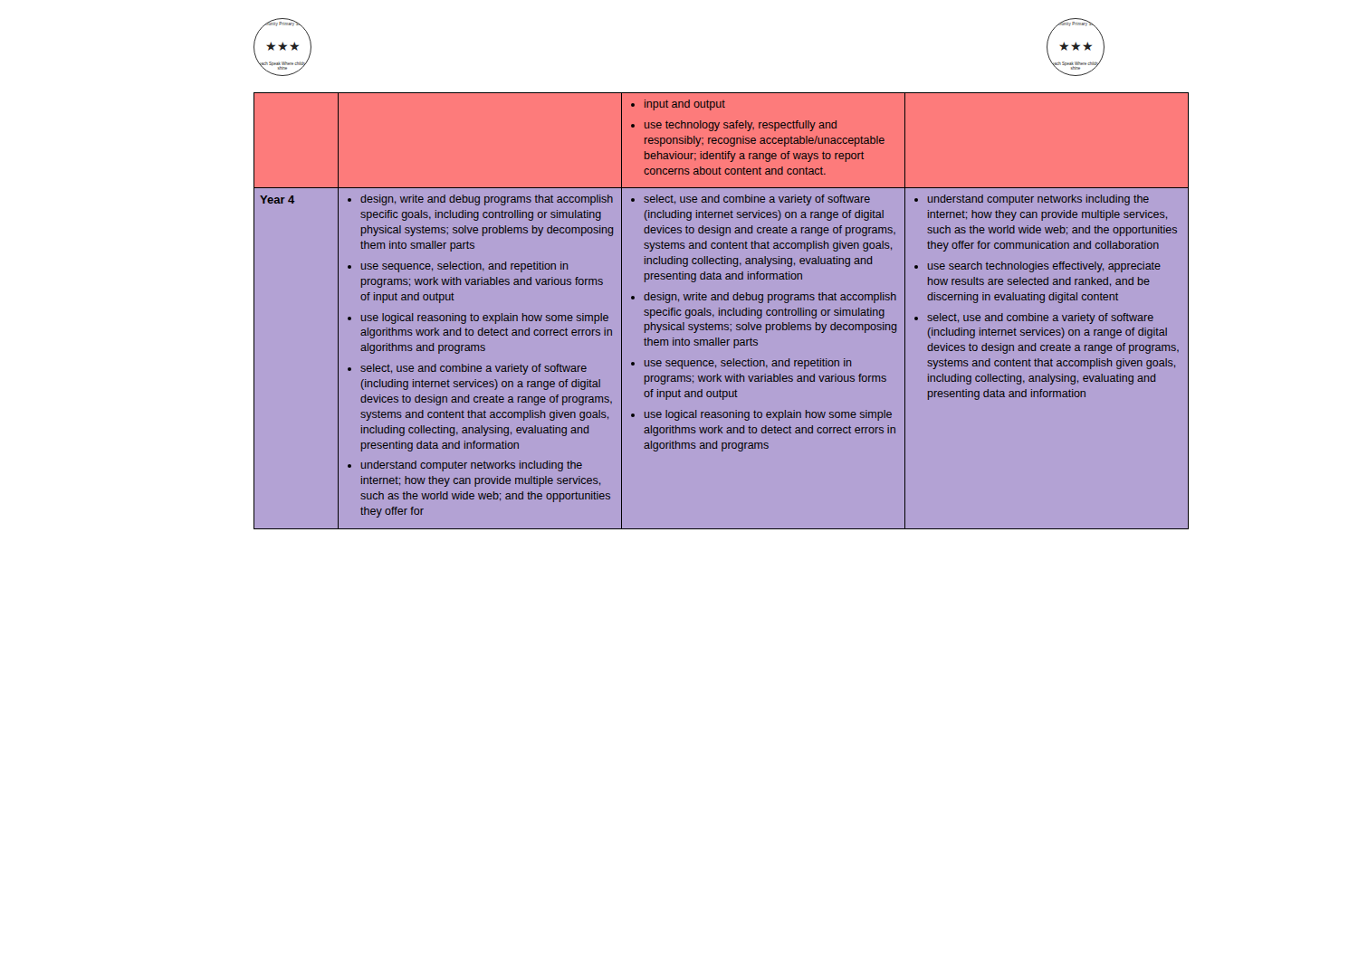Community Primary School ★★★ Reach Speak Where children shine
Community Primary School ★★★ Reach Speak Where children shine
| | | input and output use technology safely, respectfully and responsibly; recognise acceptable/unacceptable behaviour; identify a range of ways to report concerns about content and contact. | |
| Year 4 | design, write and debug programs that accomplish specific goals, including controlling or simulating physical systems; solve problems by decomposing them into smaller parts use sequence, selection, and repetition in programs; work with variables and various forms of input and output use logical reasoning to explain how some simple algorithms work and to detect and correct errors in algorithms and programs select, use and combine a variety of software (including internet services) on a range of digital devices to design and create a range of programs, systems and content that accomplish given goals, including collecting, analysing, evaluating and presenting data and information understand computer networks including the internet; how they can provide multiple services, such as the world wide web; and the opportunities they offer for | select, use and combine a variety of software (including internet services) on a range of digital devices to design and create a range of programs, systems and content that accomplish given goals, including collecting, analysing, evaluating and presenting data and information design, write and debug programs that accomplish specific goals, including controlling or simulating physical systems; solve problems by decomposing them into smaller parts use sequence, selection, and repetition in programs; work with variables and various forms of input and output use logical reasoning to explain how some simple algorithms work and to detect and correct errors in algorithms and programs | understand computer networks including the internet; how they can provide multiple services, such as the world wide web; and the opportunities they offer for communication and collaboration use search technologies effectively, appreciate how results are selected and ranked, and be discerning in evaluating digital content select, use and combine a variety of software (including internet services) on a range of digital devices to design and create a range of programs, systems and content that accomplish given goals, including collecting, analysing, evaluating and presenting data and information |